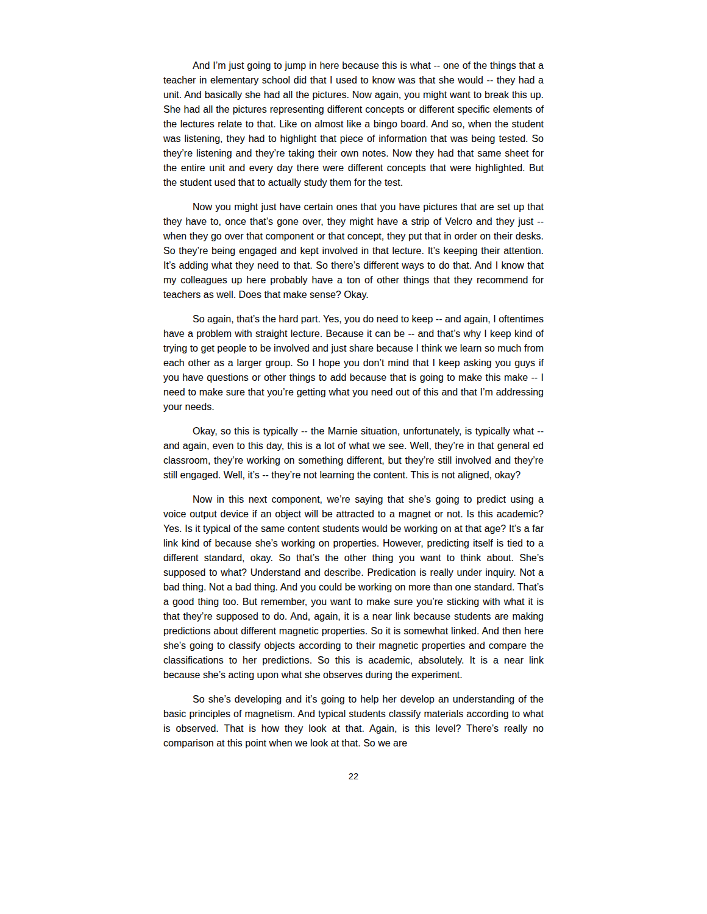And I’m just going to jump in here because this is what -- one of the things that a teacher in elementary school did that I used to know was that she would -- they had a unit. And basically she had all the pictures. Now again, you might want to break this up. She had all the pictures representing different concepts or different specific elements of the lectures relate to that. Like on almost like a bingo board. And so, when the student was listening, they had to highlight that piece of information that was being tested. So they’re listening and they’re taking their own notes. Now they had that same sheet for the entire unit and every day there were different concepts that were highlighted. But the student used that to actually study them for the test.
Now you might just have certain ones that you have pictures that are set up that they have to, once that’s gone over, they might have a strip of Velcro and they just -- when they go over that component or that concept, they put that in order on their desks. So they’re being engaged and kept involved in that lecture. It’s keeping their attention. It’s adding what they need to that. So there’s different ways to do that. And I know that my colleagues up here probably have a ton of other things that they recommend for teachers as well. Does that make sense? Okay.
So again, that’s the hard part. Yes, you do need to keep -- and again, I oftentimes have a problem with straight lecture. Because it can be -- and that’s why I keep kind of trying to get people to be involved and just share because I think we learn so much from each other as a larger group. So I hope you don’t mind that I keep asking you guys if you have questions or other things to add because that is going to make this make -- I need to make sure that you’re getting what you need out of this and that I’m addressing your needs.
Okay, so this is typically -- the Marnie situation, unfortunately, is typically what -- and again, even to this day, this is a lot of what we see. Well, they’re in that general ed classroom, they’re working on something different, but they’re still involved and they’re still engaged. Well, it’s -- they’re not learning the content. This is not aligned, okay?
Now in this next component, we’re saying that she’s going to predict using a voice output device if an object will be attracted to a magnet or not. Is this academic? Yes. Is it typical of the same content students would be working on at that age? It’s a far link kind of because she’s working on properties. However, predicting itself is tied to a different standard, okay. So that’s the other thing you want to think about. She’s supposed to what? Understand and describe. Predication is really under inquiry. Not a bad thing. Not a bad thing. And you could be working on more than one standard. That’s a good thing too. But remember, you want to make sure you’re sticking with what it is that they’re supposed to do. And, again, it is a near link because students are making predictions about different magnetic properties. So it is somewhat linked. And then here she’s going to classify objects according to their magnetic properties and compare the classifications to her predictions. So this is academic, absolutely. It is a near link because she’s acting upon what she observes during the experiment.
So she’s developing and it’s going to help her develop an understanding of the basic principles of magnetism. And typical students classify materials according to what is observed. That is how they look at that. Again, is this level? There’s really no comparison at this point when we look at that. So we are
22